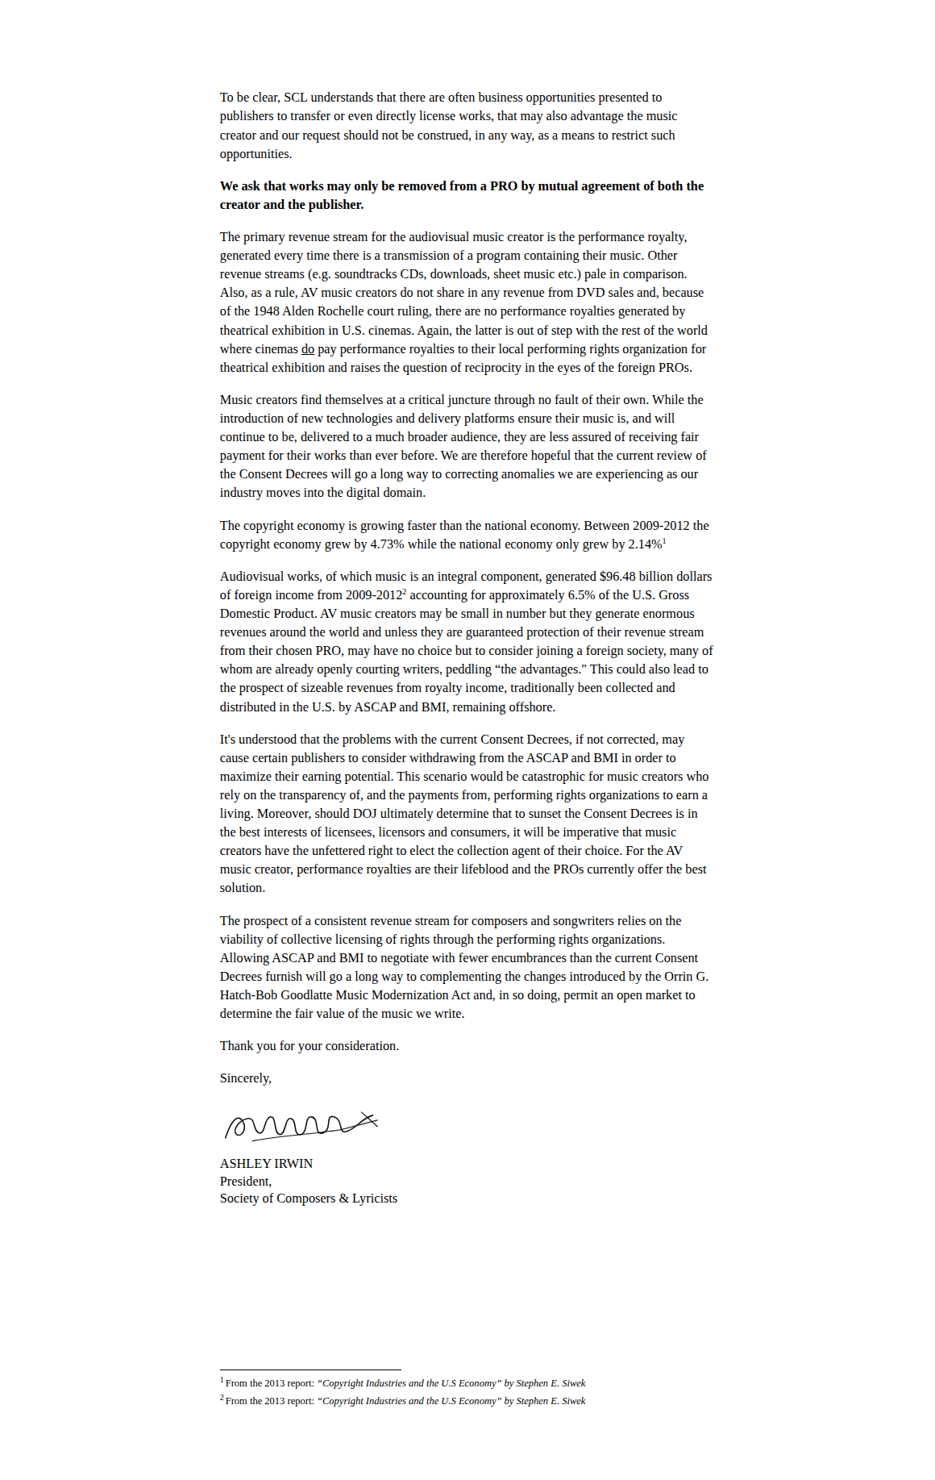To be clear, SCL understands that there are often business opportunities presented to publishers to transfer or even directly license works, that may also advantage the music creator and our request should not be construed, in any way, as a means to restrict such opportunities.
We ask that works may only be removed from a PRO by mutual agreement of both the creator and the publisher.
The primary revenue stream for the audiovisual music creator is the performance royalty, generated every time there is a transmission of a program containing their music. Other revenue streams (e.g. soundtracks CDs, downloads, sheet music etc.) pale in comparison. Also, as a rule, AV music creators do not share in any revenue from DVD sales and, because of the 1948 Alden Rochelle court ruling, there are no performance royalties generated by theatrical exhibition in U.S. cinemas. Again, the latter is out of step with the rest of the world where cinemas do pay performance royalties to their local performing rights organization for theatrical exhibition and raises the question of reciprocity in the eyes of the foreign PROs.
Music creators find themselves at a critical juncture through no fault of their own. While the introduction of new technologies and delivery platforms ensure their music is, and will continue to be, delivered to a much broader audience, they are less assured of receiving fair payment for their works than ever before. We are therefore hopeful that the current review of the Consent Decrees will go a long way to correcting anomalies we are experiencing as our industry moves into the digital domain.
The copyright economy is growing faster than the national economy. Between 2009-2012 the copyright economy grew by 4.73% while the national economy only grew by 2.14%1
Audiovisual works, of which music is an integral component, generated $96.48 billion dollars of foreign income from 2009-20122 accounting for approximately 6.5% of the U.S. Gross Domestic Product. AV music creators may be small in number but they generate enormous revenues around the world and unless they are guaranteed protection of their revenue stream from their chosen PRO, may have no choice but to consider joining a foreign society, many of whom are already openly courting writers, peddling “the advantages." This could also lead to the prospect of sizeable revenues from royalty income, traditionally been collected and distributed in the U.S. by ASCAP and BMI, remaining offshore.
It's understood that the problems with the current Consent Decrees, if not corrected, may cause certain publishers to consider withdrawing from the ASCAP and BMI in order to maximize their earning potential. This scenario would be catastrophic for music creators who rely on the transparency of, and the payments from, performing rights organizations to earn a living. Moreover, should DOJ ultimately determine that to sunset the Consent Decrees is in the best interests of licensees, licensors and consumers, it will be imperative that music creators have the unfettered right to elect the collection agent of their choice. For the AV music creator, performance royalties are their lifeblood and the PROs currently offer the best solution.
The prospect of a consistent revenue stream for composers and songwriters relies on the viability of collective licensing of rights through the performing rights organizations. Allowing ASCAP and BMI to negotiate with fewer encumbrances than the current Consent Decrees furnish will go a long way to complementing the changes introduced by the Orrin G. Hatch-Bob Goodlatte Music Modernization Act and, in so doing, permit an open market to determine the fair value of the music we write.
Thank you for your consideration.
Sincerely,
ASHLEY IRWIN
President,
Society of Composers & Lyricists
1 From the 2013 report: “Copyright Industries and the U.S Economy” by Stephen E. Siwek
2 From the 2013 report: “Copyright Industries and the U.S Economy” by Stephen E. Siwek